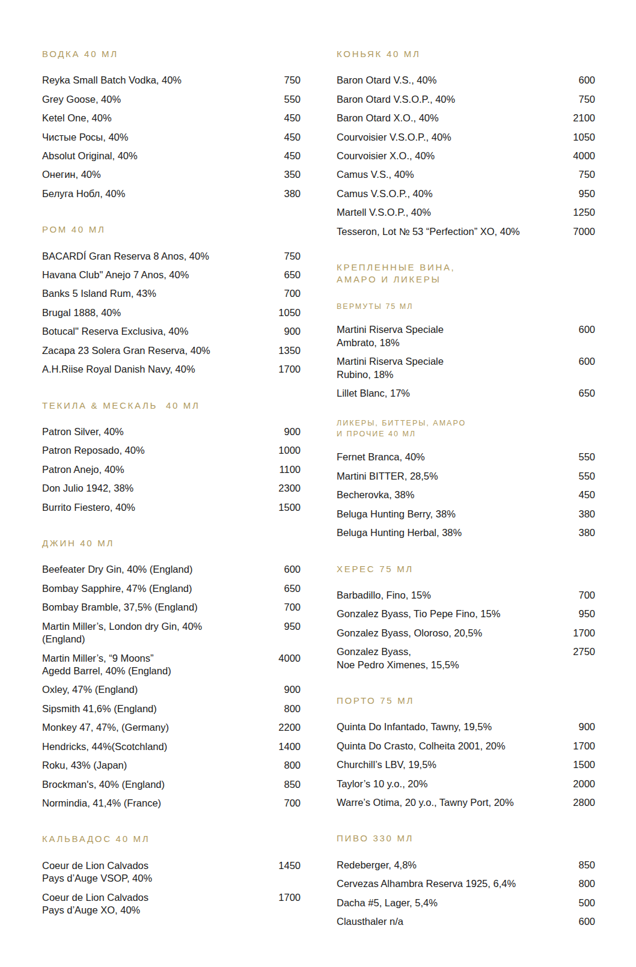Водка 40 мл
| Reyka Small Batch Vodka, 40% | 750 |
| Grey Goose, 40% | 550 |
| Ketel One, 40% | 450 |
| Чистые Росы, 40% | 450 |
| Absolut Original, 40% | 450 |
| Онегин, 40% | 350 |
| Белуга Нобл, 40% | 380 |
Ром 40 мл
| BACARDÍ Gran Reserva 8 Anos, 40% | 750 |
| Havana Club" Anejo 7 Anos, 40% | 650 |
| Banks 5 Island Rum, 43% | 700 |
| Brugal 1888, 40% | 1050 |
| Botucal" Reserva Exclusiva, 40% | 900 |
| Zacapa 23 Solera Gran Reserva, 40% | 1350 |
| A.H.Riise Royal Danish Navy, 40% | 1700 |
Текила & Мескаль 40 мл
| Patron Silver, 40% | 900 |
| Patron Reposado, 40% | 1000 |
| Patron Anejo, 40% | 1100 |
| Don Julio 1942, 38% | 2300 |
| Burrito Fiestero, 40% | 1500 |
Джин 40 мл
| Beefeater Dry Gin, 40% (England) | 600 |
| Bombay Sapphire, 47% (England) | 650 |
| Bombay Bramble, 37,5% (England) | 700 |
| Martin Miller’s, London dry Gin, 40% (England) | 950 |
| Martin Miller’s, “9 Moons” Agedd Barrel, 40% (England) | 4000 |
| Oxley, 47% (England) | 900 |
| Sipsmith 41,6% (England) | 800 |
| Monkey 47, 47%, (Germany) | 2200 |
| Hendricks, 44%(Scotchland) | 1400 |
| Roku, 43% (Japan) | 800 |
| Brockman's, 40% (England) | 850 |
| Normindia, 41,4% (France) | 700 |
Кальвадос 40 мл
| Coeur de Lion Calvados Pays d’Auge VSOP, 40% | 1450 |
| Coeur de Lion Calvados Pays d’Auge XO, 40% | 1700 |
Коньяк 40 мл
| Baron Otard V.S., 40% | 600 |
| Baron Otard V.S.O.P., 40% | 750 |
| Baron Otard X.O., 40% | 2100 |
| Courvoisier V.S.O.P., 40% | 1050 |
| Courvoisier X.O., 40% | 4000 |
| Camus V.S., 40% | 750 |
| Camus V.S.O.P., 40% | 950 |
| Martell V.S.O.P., 40% | 1250 |
| Tesseron, Lot № 53 “Perfection” XO, 40% | 7000 |
Крепленные вина,
Амаро и ликеры
Вермуты 75 мл
| Martini Riserva Speciale Ambrato, 18% | 600 |
| Martini Riserva Speciale Rubino, 18% | 600 |
| Lillet Blanc, 17% | 650 |
Ликеры, биттеры, амаро
и прочие 40 мл
| Fernet Branca, 40% | 550 |
| Martini BITTER, 28,5% | 550 |
| Becherovka, 38% | 450 |
| Beluga Hunting Berry, 38% | 380 |
| Beluga Hunting Herbal, 38% | 380 |
Херес 75 мл
| Barbadillo, Fino, 15% | 700 |
| Gonzalez Byass, Tio Pepe Fino, 15% | 950 |
| Gonzalez Byass, Oloroso, 20,5% | 1700 |
| Gonzalez Byass, Noe Pedro Ximenes, 15,5% | 2750 |
Порто 75 мл
| Quinta Do Infantado, Tawny, 19,5% | 900 |
| Quinta Do Crasto, Colheita 2001, 20% | 1700 |
| Churchill’s LBV, 19,5% | 1500 |
| Taylor’s 10 y.o., 20% | 2000 |
| Warre’s Otima, 20 y.o., Tawny Port, 20% | 2800 |
Пиво 330 мл
| Redeberger, 4,8% | 850 |
| Cervezas Alhambra Reserva 1925, 6,4% | 800 |
| Dacha #5, Lager, 5,4% | 500 |
| Clausthaler n/a | 600 |